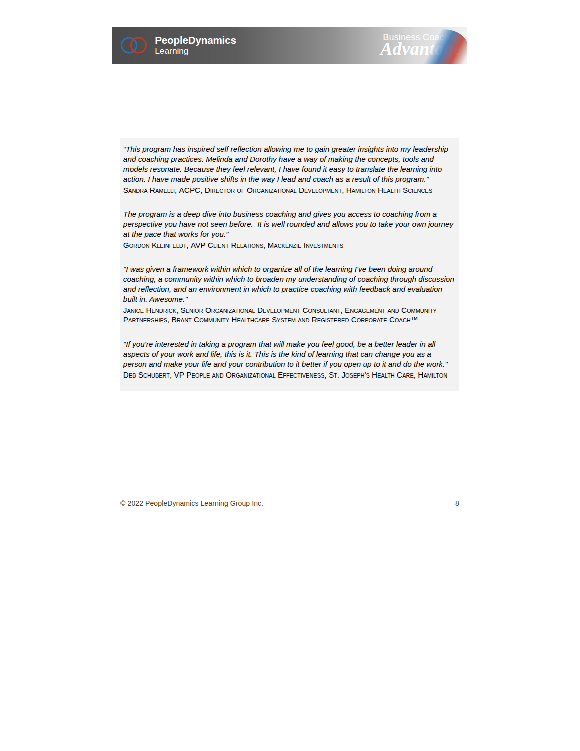PeopleDynamics
Learning
Business Coaching
Advantage
“This program has inspired self reflection allowing me to gain greater insights into my leadership and coaching practices. Melinda and Dorothy have a way of making the concepts, tools and models resonate. Because they feel relevant, I have found it easy to translate the learning into action. I have made positive shifts in the way I lead and coach as a result of this program.”
Sandra Ramelli, ACPC, Director of Organizational Development, Hamilton Health Sciences
The program is a deep dive into business coaching and gives you access to coaching from a perspective you have not seen before. It is well rounded and allows you to take your own journey at the pace that works for you.”
Gordon Kleinfeldt, AVP Client Relations, Mackenzie Investments
"I was given a framework within which to organize all of the learning I've been doing around coaching, a community within which to broaden my understanding of coaching through discussion and reflection, and an environment in which to practice coaching with feedback and evaluation built in. Awesome."
Janice Hendrick, Senior Organizational Development Consultant, Engagement and Community Partnerships, Brant Community Healthcare System and Registered Corporate Coach™
"If you're interested in taking a program that will make you feel good, be a better leader in all aspects of your work and life, this is it. This is the kind of learning that can change you as a person and make your life and your contribution to it better if you open up to it and do the work."
Deb Schubert, VP People and Organizational Effectiveness, St. Joseph's Health Care, Hamilton
© 2022 PeopleDynamics Learning Group Inc.
8